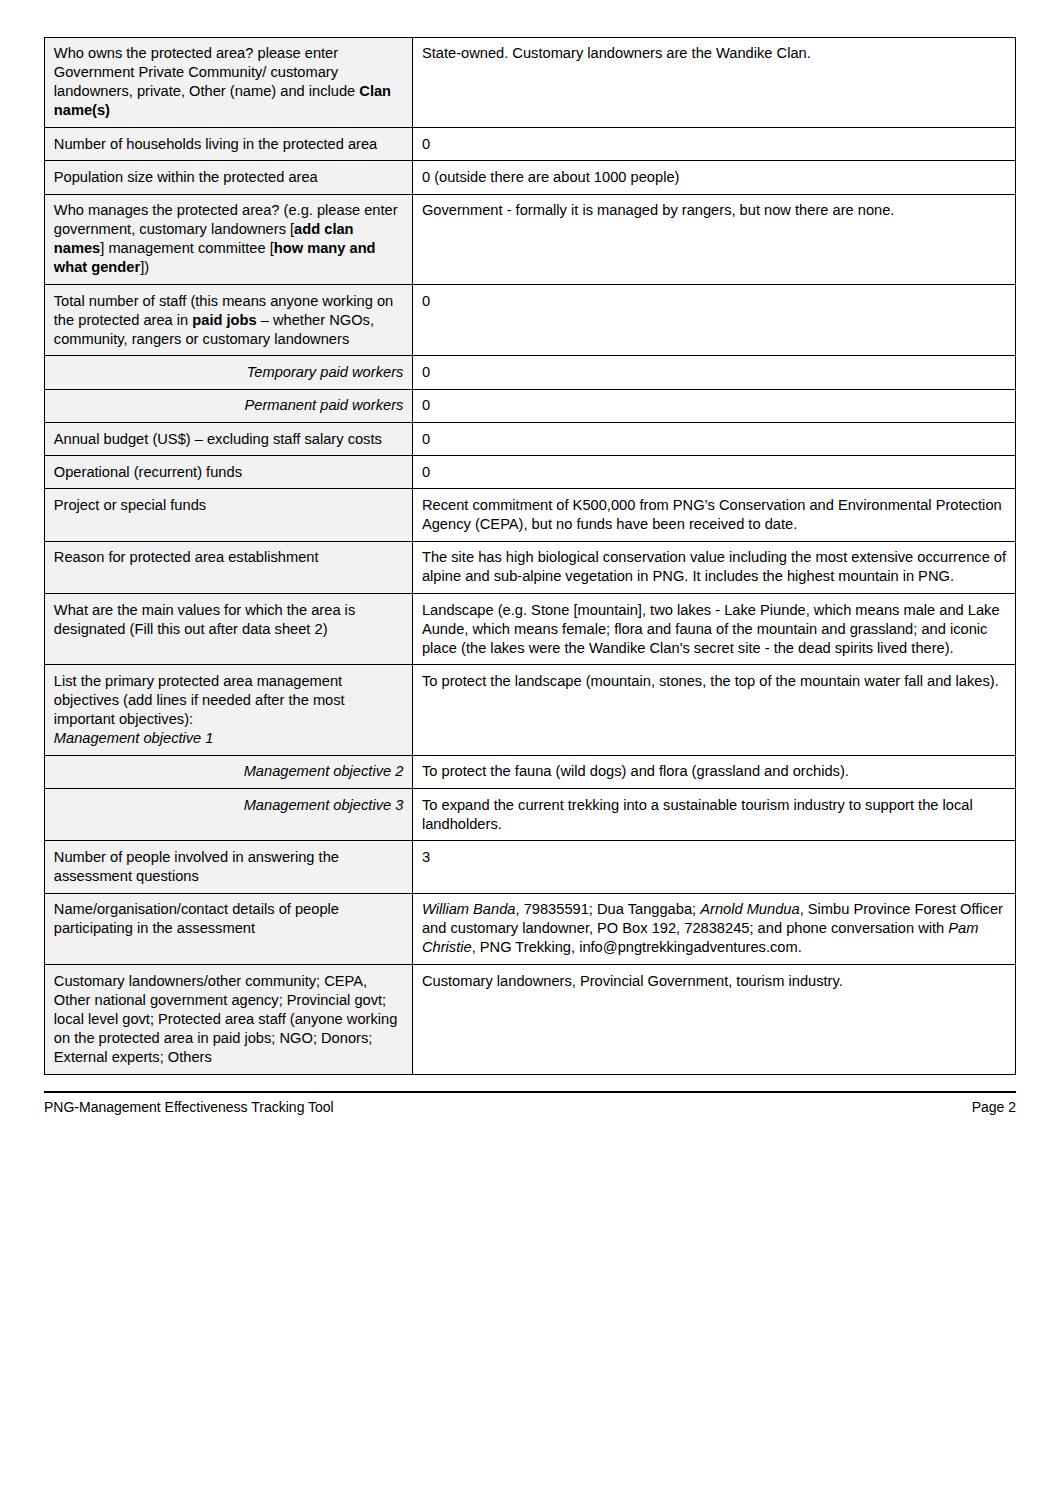| Who owns the protected area? please enter Government Private Community/ customary landowners, private, Other (name) and include Clan name(s) | State-owned. Customary landowners are the Wandike Clan. |
| Number of households living in the protected area | 0 |
| Population size within the protected area | 0 (outside there are about 1000 people) |
| Who manages the protected area? (e.g. please enter government, customary landowners [ add clan names ] management committee [ how many and what gender ]) | Government - formally it is managed by rangers, but now there are none. |
| Total number of staff (this means anyone working on the protected area in paid jobs – whether NGOs, community, rangers or customary landowners | 0 |
| Temporary paid workers | 0 |
| Permanent paid workers | 0 |
| Annual budget (US$) – excluding staff salary costs | 0 |
| Operational (recurrent) funds | 0 |
| Project or special funds | Recent commitment of K500,000 from PNG’s Conservation and Environmental Protection Agency (CEPA), but no funds have been received to date. |
| Reason for protected area establishment | The site has high biological conservation value including the most extensive occurrence of alpine and sub-alpine vegetation in PNG. It includes the highest mountain in PNG. |
| What are the main values for which the area is designated (Fill this out after data sheet 2) | Landscape (e.g. Stone [mountain], two lakes - Lake Piunde, which means male and Lake Aunde, which means female; flora and fauna of the mountain and grassland; and iconic place (the lakes were the Wandike Clan's secret site - the dead spirits lived there). |
| List the primary protected area management objectives (add lines if needed after the most important objectives): Management objective 1 | To protect the landscape (mountain, stones, the top of the mountain water fall and lakes). |
| Management objective 2 | To protect the fauna (wild dogs) and flora (grassland and orchids). |
| Management objective 3 | To expand the current trekking into a sustainable tourism industry to support the local landholders. |
| Number of people involved in answering the assessment questions | 3 |
| Name/organisation/contact details of people participating in the assessment | William Banda , 79835591; Dua Tanggaba; Arnold Mundua , Simbu Province Forest Officer and customary landowner, PO Box 192, 72838245; and phone conversation with Pam Christie , PNG Trekking, info@pngtrekkingadventures.com. |
| Customary landowners/other community; CEPA, Other national government agency; Provincial govt; local level govt; Protected area staff (anyone working on the protected area in paid jobs; NGO; Donors; External experts; Others | Customary landowners, Provincial Government, tourism industry. |
PNG-Management Effectiveness Tracking Tool Page 2